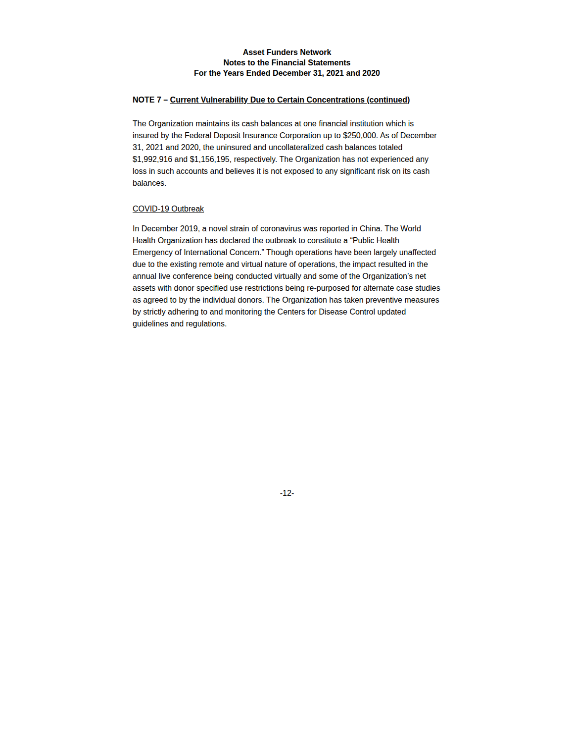Asset Funders Network
Notes to the Financial Statements
For the Years Ended December 31, 2021 and 2020
NOTE 7 – Current Vulnerability Due to Certain Concentrations (continued)
The Organization maintains its cash balances at one financial institution which is insured by the Federal Deposit Insurance Corporation up to $250,000. As of December 31, 2021 and 2020, the uninsured and uncollateralized cash balances totaled $1,992,916 and $1,156,195, respectively. The Organization has not experienced any loss in such accounts and believes it is not exposed to any significant risk on its cash balances.
COVID-19 Outbreak
In December 2019, a novel strain of coronavirus was reported in China. The World Health Organization has declared the outbreak to constitute a “Public Health Emergency of International Concern.” Though operations have been largely unaffected due to the existing remote and virtual nature of operations, the impact resulted in the annual live conference being conducted virtually and some of the Organization’s net assets with donor specified use restrictions being re-purposed for alternate case studies as agreed to by the individual donors. The Organization has taken preventive measures by strictly adhering to and monitoring the Centers for Disease Control updated guidelines and regulations.
-12-